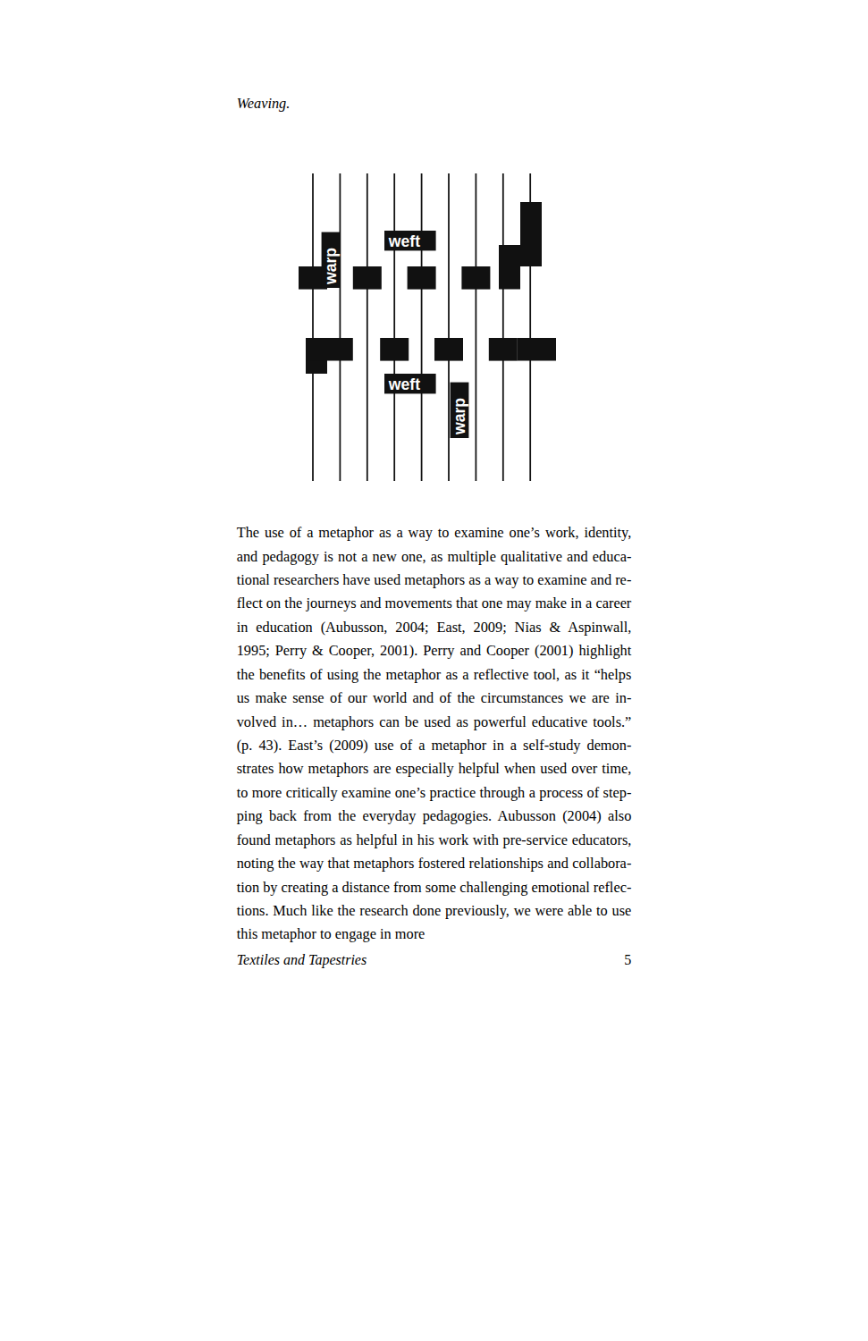Weaving.
Diagram of weaving showing warp and weft threads Vertical lines labelled warp are interlaced by thick horizontal bands labelled weft, illustrating the basic structure of woven cloth. warp warp weft weft
The use of a metaphor as a way to examine one’s work, identity, and pedagogy is not a new one, as multiple qualitative and educational researchers have used metaphors as a way to examine and reflect on the journeys and movements that one may make in a career in education (Aubusson, 2004; East, 2009; Nias & Aspinwall, 1995; Perry & Cooper, 2001). Perry and Cooper (2001) highlight the benefits of using the metaphor as a reflective tool, as it “helps us make sense of our world and of the circumstances we are involved in… metaphors can be used as powerful educative tools.” (p. 43). East’s (2009) use of a metaphor in a self-study demonstrates how metaphors are especially helpful when used over time, to more critically examine one’s practice through a process of stepping back from the everyday pedagogies. Aubusson (2004) also found metaphors as helpful in his work with pre-service educators, noting the way that metaphors fostered relationships and collaboration by creating a distance from some challenging emotional reflections. Much like the research done previously, we were able to use this metaphor to engage in more
Textiles and Tapestries 5